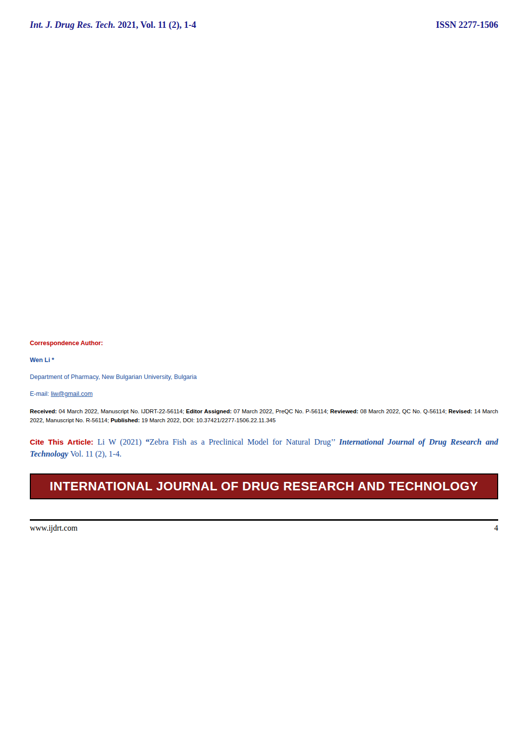Int. J. Drug Res. Tech. 2021, Vol. 11 (2), 1-4
ISSN 2277-1506
Correspondence Author:
Wen Li *
Department of Pharmacy, New Bulgarian University, Bulgaria
E-mail: liw@gmail.com
Received: 04 March 2022, Manuscript No. IJDRT-22-56114; Editor Assigned: 07 March 2022, PreQC No. P-56114; Reviewed: 08 March 2022, QC No. Q-56114; Revised: 14 March 2022, Manuscript No. R-56114; Published: 19 March 2022, DOI: 10.37421/2277-1506.22.11.345
Cite This Article: Li W (2021) “Zebra Fish as a Preclinical Model for Natural Drug’’ International Journal of Drug Research and Technology Vol. 11 (2), 1-4.
INTERNATIONAL JOURNAL OF DRUG RESEARCH AND TECHNOLOGY
www.ijdrt.com
4